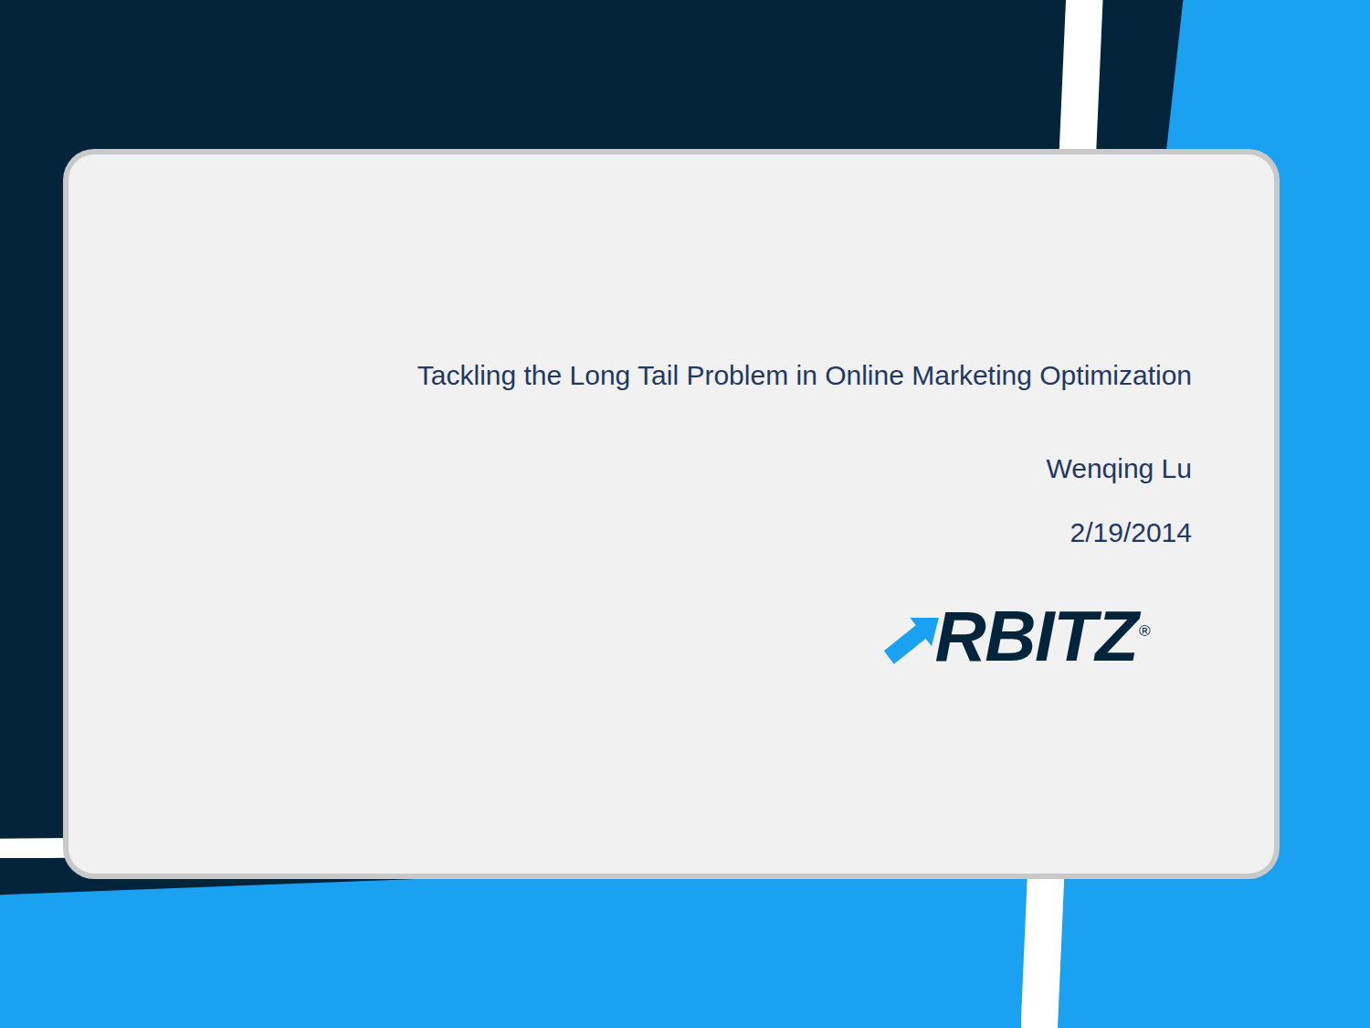Tackling the Long Tail Problem in Online Marketing Optimization
Wenqing Lu
2/19/2014
⬈RBITZ®